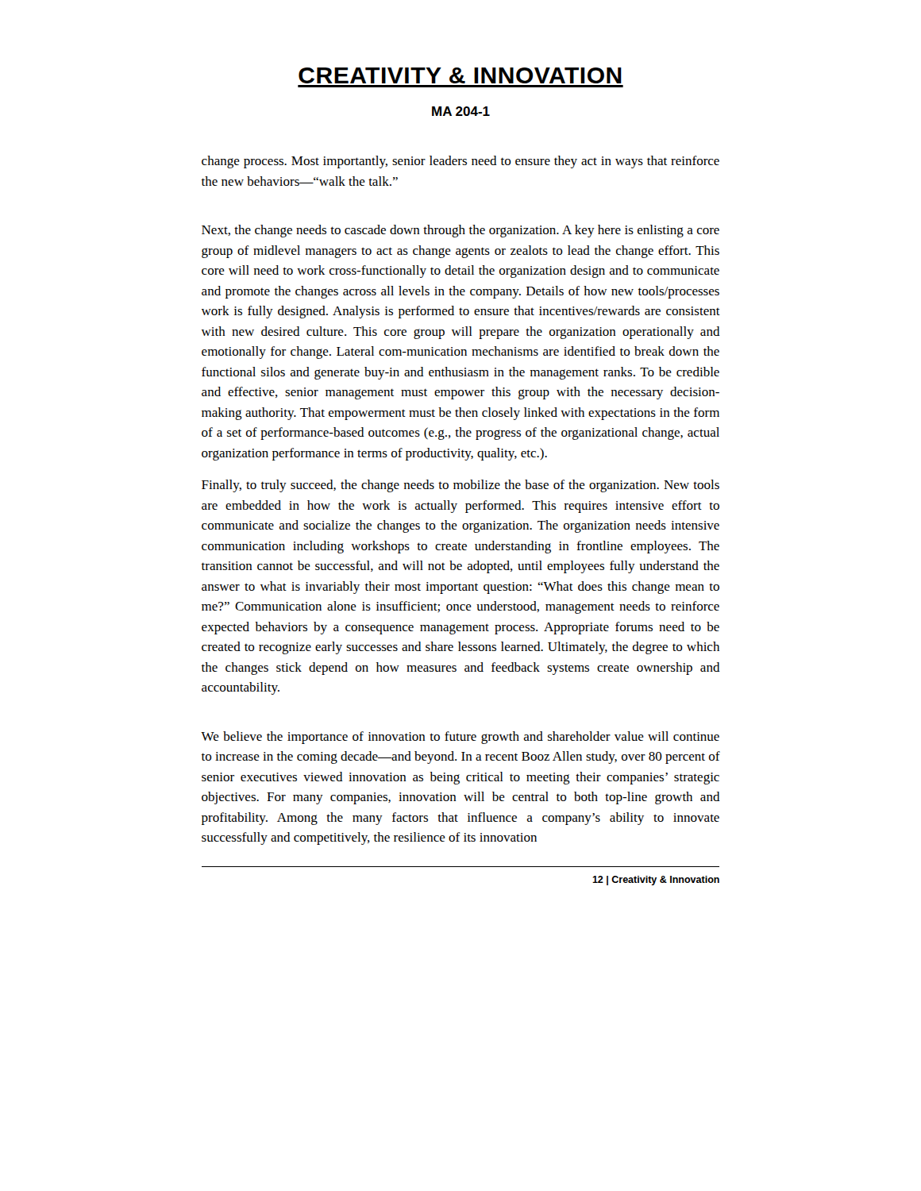CREATIVITY & INNOVATION
MA 204-1
change process. Most importantly, senior leaders need to ensure they act in ways that reinforce the new behaviors—“walk the talk.”
Next, the change needs to cascade down through the organization. A key here is enlisting a core group of midlevel managers to act as change agents or zealots to lead the change effort. This core will need to work cross-functionally to detail the organization design and to communicate and promote the changes across all levels in the company. Details of how new tools/processes work is fully designed. Analysis is performed to ensure that incentives/rewards are consistent with new desired culture. This core group will prepare the organization operationally and emotionally for change. Lateral com-munication mechanisms are identified to break down the functional silos and generate buy-in and enthusiasm in the management ranks. To be credible and effective, senior management must empower this group with the necessary decision-making authority. That empowerment must be then closely linked with expectations in the form of a set of performance-based outcomes (e.g., the progress of the organizational change, actual organization performance in terms of productivity, quality, etc.).
Finally, to truly succeed, the change needs to mobilize the base of the organization. New tools are embedded in how the work is actually performed. This requires intensive effort to communicate and socialize the changes to the organization. The organization needs intensive communication including workshops to create understanding in frontline employees. The transition cannot be successful, and will not be adopted, until employees fully understand the answer to what is invariably their most important question: “What does this change mean to me?” Communication alone is insufficient; once understood, management needs to reinforce expected behaviors by a consequence management process. Appropriate forums need to be created to recognize early successes and share lessons learned. Ultimately, the degree to which the changes stick depend on how measures and feedback systems create ownership and accountability.
We believe the importance of innovation to future growth and shareholder value will continue to increase in the coming decade—and beyond. In a recent Booz Allen study, over 80 percent of senior executives viewed innovation as being critical to meeting their companies’ strategic objectives. For many companies, innovation will be central to both top-line growth and profitability. Among the many factors that influence a company’s ability to innovate successfully and competitively, the resilience of its innovation
12 | Creativity & Innovation